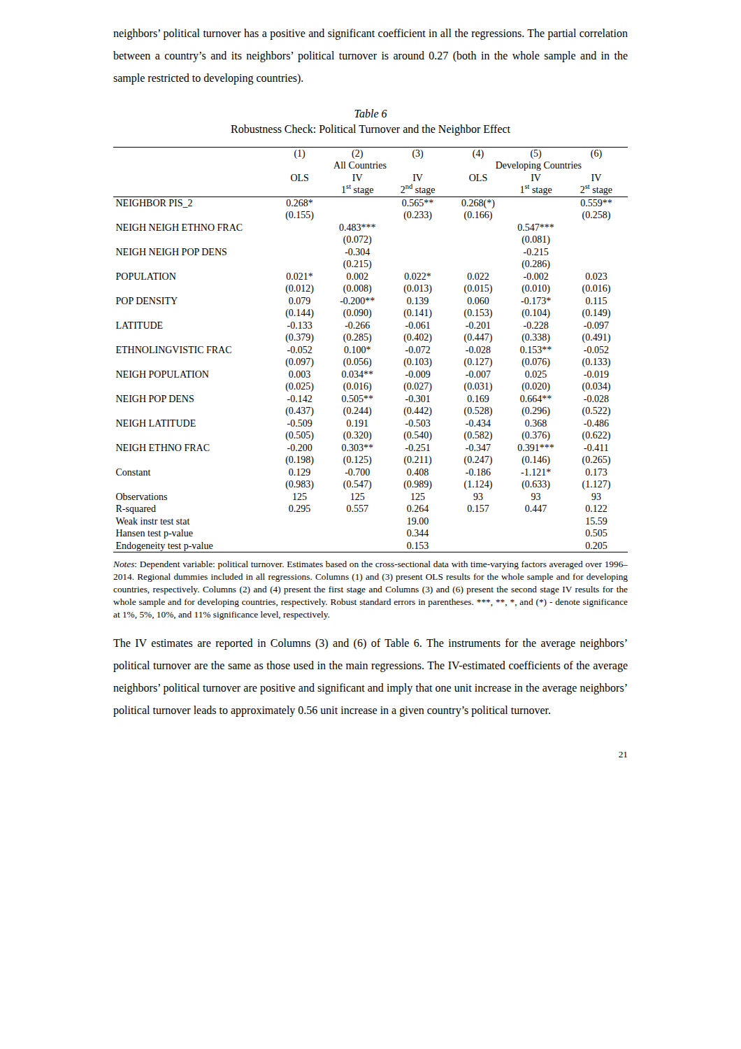neighbors’ political turnover has a positive and significant coefficient in all the regressions. The partial correlation between a country’s and its neighbors’ political turnover is around 0.27 (both in the whole sample and in the sample restricted to developing countries).
Table 6
Robustness Check: Political Turnover and the Neighbor Effect
| | (1) | (2) | (3) | (4) | (5) | (6) |
| | All Countries | Developing Countries |
| | OLS | IV | IV | OLS | IV | IV |
| | | 1 st stage | 2 nd stage | | 1 st stage | 2 st stage |
| NEIGHBOR PIS_2 | 0.268* | | 0.565** | 0.268(*) | | 0.559** |
| | (0.155) | | (0.233) | (0.166) | | (0.258) |
| NEIGH NEIGH ETHNO FRAC | | 0.483*** | | | 0.547*** | |
| | | (0.072) | | | (0.081) | |
| NEIGH NEIGH POP DENS | | -0.304 | | | -0.215 | |
| | | (0.215) | | | (0.286) | |
| POPULATION | 0.021* | 0.002 | 0.022* | 0.022 | -0.002 | 0.023 |
| | (0.012) | (0.008) | (0.013) | (0.015) | (0.010) | (0.016) |
| POP DENSITY | 0.079 | -0.200** | 0.139 | 0.060 | -0.173* | 0.115 |
| | (0.144) | (0.090) | (0.141) | (0.153) | (0.104) | (0.149) |
| LATITUDE | -0.133 | -0.266 | -0.061 | -0.201 | -0.228 | -0.097 |
| | (0.379) | (0.285) | (0.402) | (0.447) | (0.338) | (0.491) |
| ETHNOLINGVISTIC FRAC | -0.052 | 0.100* | -0.072 | -0.028 | 0.153** | -0.052 |
| | (0.097) | (0.056) | (0.103) | (0.127) | (0.076) | (0.133) |
| NEIGH POPULATION | 0.003 | 0.034** | -0.009 | -0.007 | 0.025 | -0.019 |
| | (0.025) | (0.016) | (0.027) | (0.031) | (0.020) | (0.034) |
| NEIGH POP DENS | -0.142 | 0.505** | -0.301 | 0.169 | 0.664** | -0.028 |
| | (0.437) | (0.244) | (0.442) | (0.528) | (0.296) | (0.522) |
| NEIGH LATITUDE | -0.509 | 0.191 | -0.503 | -0.434 | 0.368 | -0.486 |
| | (0.505) | (0.320) | (0.540) | (0.582) | (0.376) | (0.622) |
| NEIGH ETHNO FRAC | -0.200 | 0.303** | -0.251 | -0.347 | 0.391*** | -0.411 |
| | (0.198) | (0.125) | (0.211) | (0.247) | (0.146) | (0.265) |
| Constant | 0.129 | -0.700 | 0.408 | -0.186 | -1.121* | 0.173 |
| | (0.983) | (0.547) | (0.989) | (1.124) | (0.633) | (1.127) |
| Observations | 125 | 125 | 125 | 93 | 93 | 93 |
| R-squared | 0.295 | 0.557 | 0.264 | 0.157 | 0.447 | 0.122 |
| Weak instr test stat | | | 19.00 | | | 15.59 |
| Hansen test p-value | | | 0.344 | | | 0.505 |
| Endogeneity test p-value | | | 0.153 | | | 0.205 |
Notes: Dependent variable: political turnover. Estimates based on the cross-sectional data with time-varying factors averaged over 1996–2014. Regional dummies included in all regressions. Columns (1) and (3) present OLS results for the whole sample and for developing countries, respectively. Columns (2) and (4) present the first stage and Columns (3) and (6) present the second stage IV results for the whole sample and for developing countries, respectively. Robust standard errors in parentheses. ***, **, *, and (*) - denote significance at 1%, 5%, 10%, and 11% significance level, respectively.
The IV estimates are reported in Columns (3) and (6) of Table 6. The instruments for the average neighbors’ political turnover are the same as those used in the main regressions. The IV-estimated coefficients of the average neighbors’ political turnover are positive and significant and imply that one unit increase in the average neighbors’ political turnover leads to approximately 0.56 unit increase in a given country’s political turnover.
21